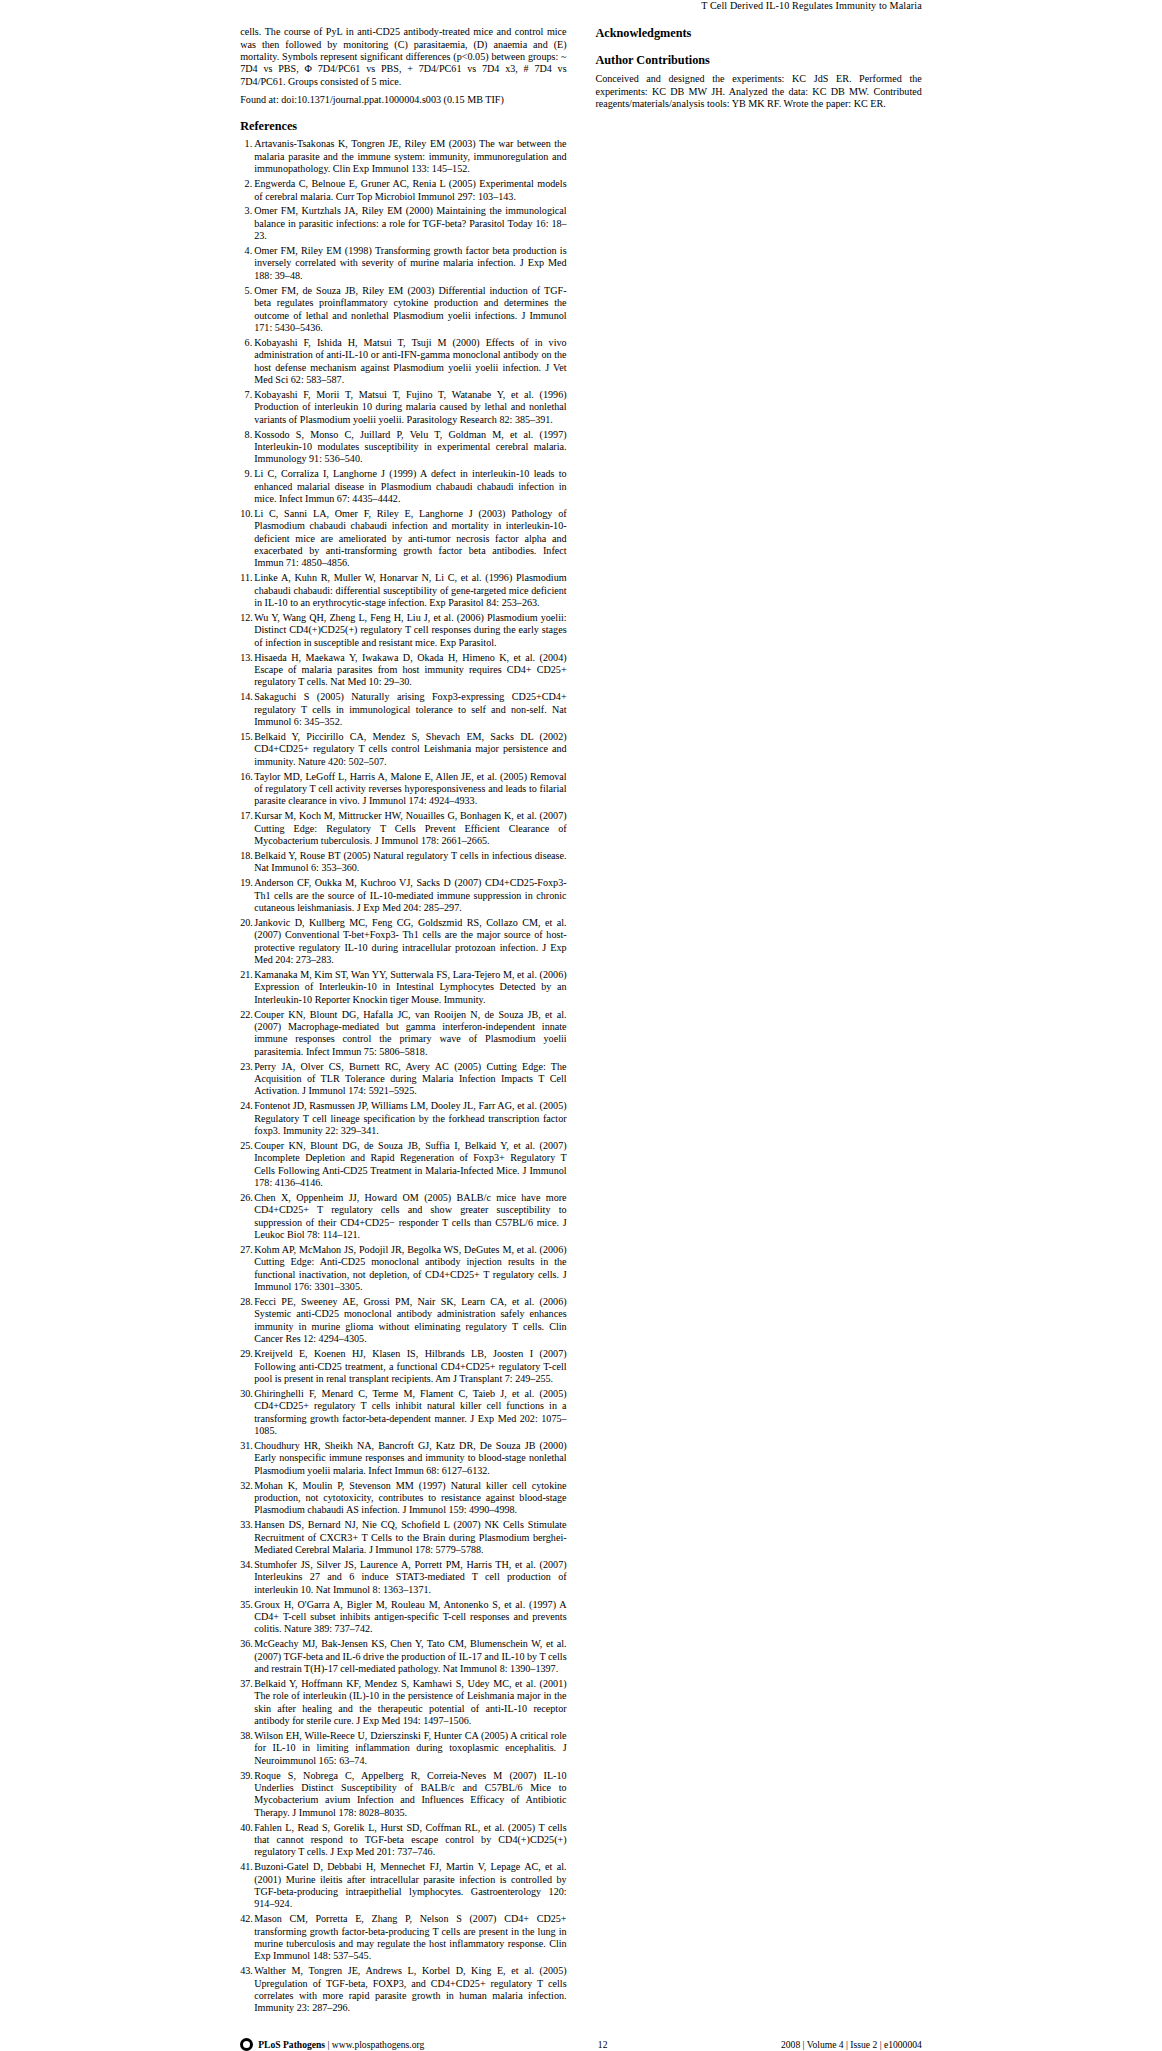T Cell Derived IL-10 Regulates Immunity to Malaria
cells. The course of PyL in anti-CD25 antibody-treated mice and control mice was then followed by monitoring (C) parasitaemia, (D) anaemia and (E) mortality. Symbols represent significant differences (p<0.05) between groups: ~ 7D4 vs PBS, Φ 7D4/PC61 vs PBS, + 7D4/PC61 vs 7D4 x3, # 7D4 vs 7D4/PC61. Groups consisted of 5 mice.
Found at: doi:10.1371/journal.ppat.1000004.s003 (0.15 MB TIF)
References
Artavanis-Tsakonas K, Tongren JE, Riley EM (2003) The war between the malaria parasite and the immune system: immunity, immunoregulation and immunopathology. Clin Exp Immunol 133: 145–152.
Engwerda C, Belnoue E, Gruner AC, Renia L (2005) Experimental models of cerebral malaria. Curr Top Microbiol Immunol 297: 103–143.
Omer FM, Kurtzhals JA, Riley EM (2000) Maintaining the immunological balance in parasitic infections: a role for TGF-beta? Parasitol Today 16: 18–23.
Omer FM, Riley EM (1998) Transforming growth factor beta production is inversely correlated with severity of murine malaria infection. J Exp Med 188: 39–48.
Omer FM, de Souza JB, Riley EM (2003) Differential induction of TGF-beta regulates proinflammatory cytokine production and determines the outcome of lethal and nonlethal Plasmodium yoelii infections. J Immunol 171: 5430–5436.
Kobayashi F, Ishida H, Matsui T, Tsuji M (2000) Effects of in vivo administration of anti-IL-10 or anti-IFN-gamma monoclonal antibody on the host defense mechanism against Plasmodium yoelii yoelii infection. J Vet Med Sci 62: 583–587.
Kobayashi F, Morii T, Matsui T, Fujino T, Watanabe Y, et al. (1996) Production of interleukin 10 during malaria caused by lethal and nonlethal variants of Plasmodium yoelii yoelii. Parasitology Research 82: 385–391.
Kossodo S, Monso C, Juillard P, Velu T, Goldman M, et al. (1997) Interleukin-10 modulates susceptibility in experimental cerebral malaria. Immunology 91: 536–540.
Li C, Corraliza I, Langhorne J (1999) A defect in interleukin-10 leads to enhanced malarial disease in Plasmodium chabaudi chabaudi infection in mice. Infect Immun 67: 4435–4442.
Li C, Sanni LA, Omer F, Riley E, Langhorne J (2003) Pathology of Plasmodium chabaudi chabaudi infection and mortality in interleukin-10-deficient mice are ameliorated by anti-tumor necrosis factor alpha and exacerbated by anti-transforming growth factor beta antibodies. Infect Immun 71: 4850–4856.
Linke A, Kuhn R, Muller W, Honarvar N, Li C, et al. (1996) Plasmodium chabaudi chabaudi: differential susceptibility of gene-targeted mice deficient in IL-10 to an erythrocytic-stage infection. Exp Parasitol 84: 253–263.
Wu Y, Wang QH, Zheng L, Feng H, Liu J, et al. (2006) Plasmodium yoelii: Distinct CD4(+)CD25(+) regulatory T cell responses during the early stages of infection in susceptible and resistant mice. Exp Parasitol.
Hisaeda H, Maekawa Y, Iwakawa D, Okada H, Himeno K, et al. (2004) Escape of malaria parasites from host immunity requires CD4+ CD25+ regulatory T cells. Nat Med 10: 29–30.
Sakaguchi S (2005) Naturally arising Foxp3-expressing CD25+CD4+ regulatory T cells in immunological tolerance to self and non-self. Nat Immunol 6: 345–352.
Belkaid Y, Piccirillo CA, Mendez S, Shevach EM, Sacks DL (2002) CD4+CD25+ regulatory T cells control Leishmania major persistence and immunity. Nature 420: 502–507.
Taylor MD, LeGoff L, Harris A, Malone E, Allen JE, et al. (2005) Removal of regulatory T cell activity reverses hyporesponsiveness and leads to filarial parasite clearance in vivo. J Immunol 174: 4924–4933.
Kursar M, Koch M, Mittrucker HW, Nouailles G, Bonhagen K, et al. (2007) Cutting Edge: Regulatory T Cells Prevent Efficient Clearance of Mycobacterium tuberculosis. J Immunol 178: 2661–2665.
Belkaid Y, Rouse BT (2005) Natural regulatory T cells in infectious disease. Nat Immunol 6: 353–360.
Anderson CF, Oukka M, Kuchroo VJ, Sacks D (2007) CD4+CD25-Foxp3- Th1 cells are the source of IL-10-mediated immune suppression in chronic cutaneous leishmaniasis. J Exp Med 204: 285–297.
Jankovic D, Kullberg MC, Feng CG, Goldszmid RS, Collazo CM, et al. (2007) Conventional T-bet+Foxp3- Th1 cells are the major source of host-protective regulatory IL-10 during intracellular protozoan infection. J Exp Med 204: 273–283.
Kamanaka M, Kim ST, Wan YY, Sutterwala FS, Lara-Tejero M, et al. (2006) Expression of Interleukin-10 in Intestinal Lymphocytes Detected by an Interleukin-10 Reporter Knockin tiger Mouse. Immunity.
Couper KN, Blount DG, Hafalla JC, van Rooijen N, de Souza JB, et al. (2007) Macrophage-mediated but gamma interferon-independent innate immune responses control the primary wave of Plasmodium yoelii parasitemia. Infect Immun 75: 5806–5818.
Perry JA, Olver CS, Burnett RC, Avery AC (2005) Cutting Edge: The Acquisition of TLR Tolerance during Malaria Infection Impacts T Cell Activation. J Immunol 174: 5921–5925.
Fontenot JD, Rasmussen JP, Williams LM, Dooley JL, Farr AG, et al. (2005) Regulatory T cell lineage specification by the forkhead transcription factor foxp3. Immunity 22: 329–341.
Couper KN, Blount DG, de Souza JB, Suffia I, Belkaid Y, et al. (2007) Incomplete Depletion and Rapid Regeneration of Foxp3+ Regulatory T Cells Following Anti-CD25 Treatment in Malaria-Infected Mice. J Immunol 178: 4136–4146.
Chen X, Oppenheim JJ, Howard OM (2005) BALB/c mice have more CD4+CD25+ T regulatory cells and show greater susceptibility to suppression of their CD4+CD25− responder T cells than C57BL/6 mice. J Leukoc Biol 78: 114–121.
Kohm AP, McMahon JS, Podojil JR, Begolka WS, DeGutes M, et al. (2006) Cutting Edge: Anti-CD25 monoclonal antibody injection results in the functional inactivation, not depletion, of CD4+CD25+ T regulatory cells. J Immunol 176: 3301–3305.
Fecci PE, Sweeney AE, Grossi PM, Nair SK, Learn CA, et al. (2006) Systemic anti-CD25 monoclonal antibody administration safely enhances immunity in murine glioma without eliminating regulatory T cells. Clin Cancer Res 12: 4294–4305.
Kreijveld E, Koenen HJ, Klasen IS, Hilbrands LB, Joosten I (2007) Following anti-CD25 treatment, a functional CD4+CD25+ regulatory T-cell pool is present in renal transplant recipients. Am J Transplant 7: 249–255.
Ghiringhelli F, Menard C, Terme M, Flament C, Taieb J, et al. (2005) CD4+CD25+ regulatory T cells inhibit natural killer cell functions in a transforming growth factor-beta-dependent manner. J Exp Med 202: 1075–1085.
Choudhury HR, Sheikh NA, Bancroft GJ, Katz DR, De Souza JB (2000) Early nonspecific immune responses and immunity to blood-stage nonlethal Plasmodium yoelii malaria. Infect Immun 68: 6127–6132.
Mohan K, Moulin P, Stevenson MM (1997) Natural killer cell cytokine production, not cytotoxicity, contributes to resistance against blood-stage Plasmodium chabaudi AS infection. J Immunol 159: 4990–4998.
Hansen DS, Bernard NJ, Nie CQ, Schofield L (2007) NK Cells Stimulate Recruitment of CXCR3+ T Cells to the Brain during Plasmodium berghei-Mediated Cerebral Malaria. J Immunol 178: 5779–5788.
Stumhofer JS, Silver JS, Laurence A, Porrett PM, Harris TH, et al. (2007) Interleukins 27 and 6 induce STAT3-mediated T cell production of interleukin 10. Nat Immunol 8: 1363–1371.
Groux H, O'Garra A, Bigler M, Rouleau M, Antonenko S, et al. (1997) A CD4+ T-cell subset inhibits antigen-specific T-cell responses and prevents colitis. Nature 389: 737–742.
McGeachy MJ, Bak-Jensen KS, Chen Y, Tato CM, Blumenschein W, et al. (2007) TGF-beta and IL-6 drive the production of IL-17 and IL-10 by T cells and restrain T(H)-17 cell-mediated pathology. Nat Immunol 8: 1390–1397.
Belkaid Y, Hoffmann KF, Mendez S, Kamhawi S, Udey MC, et al. (2001) The role of interleukin (IL)-10 in the persistence of Leishmania major in the skin after healing and the therapeutic potential of anti-IL-10 receptor antibody for sterile cure. J Exp Med 194: 1497–1506.
Wilson EH, Wille-Reece U, Dzierszinski F, Hunter CA (2005) A critical role for IL-10 in limiting inflammation during toxoplasmic encephalitis. J Neuroimmunol 165: 63–74.
Roque S, Nobrega C, Appelberg R, Correia-Neves M (2007) IL-10 Underlies Distinct Susceptibility of BALB/c and C57BL/6 Mice to Mycobacterium avium Infection and Influences Efficacy of Antibiotic Therapy. J Immunol 178: 8028–8035.
Fahlen L, Read S, Gorelik L, Hurst SD, Coffman RL, et al. (2005) T cells that cannot respond to TGF-beta escape control by CD4(+)CD25(+) regulatory T cells. J Exp Med 201: 737–746.
Buzoni-Gatel D, Debbabi H, Mennechet FJ, Martin V, Lepage AC, et al. (2001) Murine ileitis after intracellular parasite infection is controlled by TGF-beta-producing intraepithelial lymphocytes. Gastroenterology 120: 914–924.
Mason CM, Porretta E, Zhang P, Nelson S (2007) CD4+ CD25+ transforming growth factor-beta-producing T cells are present in the lung in murine tuberculosis and may regulate the host inflammatory response. Clin Exp Immunol 148: 537–545.
Walther M, Tongren JE, Andrews L, Korbel D, King E, et al. (2005) Upregulation of TGF-beta, FOXP3, and CD4+CD25+ regulatory T cells correlates with more rapid parasite growth in human malaria infection. Immunity 23: 287–296.
Acknowledgments
Author Contributions
Conceived and designed the experiments: KC JdS ER. Performed the experiments: KC DB MW JH. Analyzed the data: KC DB MW. Contributed reagents/materials/analysis tools: YB MK RF. Wrote the paper: KC ER.
PLoS Pathogens | www.plospathogens.org
12
2008 | Volume 4 | Issue 2 | e1000004